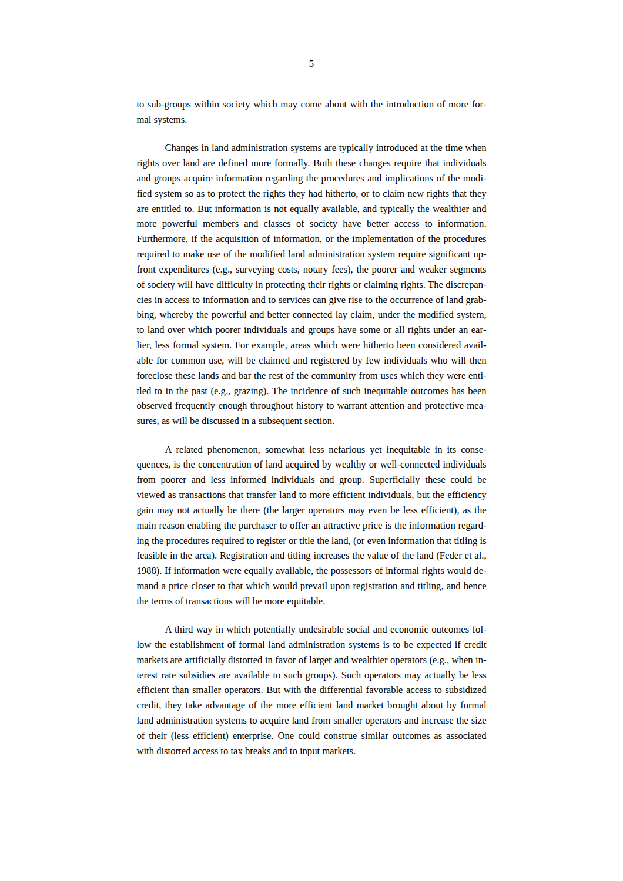5
to sub-groups within society which may come about with the introduction of more formal systems.
Changes in land administration systems are typically introduced at the time when rights over land are defined more formally. Both these changes require that individuals and groups acquire information regarding the procedures and implications of the modified system so as to protect the rights they had hitherto, or to claim new rights that they are entitled to. But information is not equally available, and typically the wealthier and more powerful members and classes of society have better access to information. Furthermore, if the acquisition of information, or the implementation of the procedures required to make use of the modified land administration system require significant up-front expenditures (e.g., surveying costs, notary fees), the poorer and weaker segments of society will have difficulty in protecting their rights or claiming rights. The discrepancies in access to information and to services can give rise to the occurrence of land grabbing, whereby the powerful and better connected lay claim, under the modified system, to land over which poorer individuals and groups have some or all rights under an earlier, less formal system. For example, areas which were hitherto been considered available for common use, will be claimed and registered by few individuals who will then foreclose these lands and bar the rest of the community from uses which they were entitled to in the past (e.g., grazing). The incidence of such inequitable outcomes has been observed frequently enough throughout history to warrant attention and protective measures, as will be discussed in a subsequent section.
A related phenomenon, somewhat less nefarious yet inequitable in its consequences, is the concentration of land acquired by wealthy or well-connected individuals from poorer and less informed individuals and group. Superficially these could be viewed as transactions that transfer land to more efficient individuals, but the efficiency gain may not actually be there (the larger operators may even be less efficient), as the main reason enabling the purchaser to offer an attractive price is the information regarding the procedures required to register or title the land, (or even information that titling is feasible in the area). Registration and titling increases the value of the land (Feder et al., 1988). If information were equally available, the possessors of informal rights would demand a price closer to that which would prevail upon registration and titling, and hence the terms of transactions will be more equitable.
A third way in which potentially undesirable social and economic outcomes follow the establishment of formal land administration systems is to be expected if credit markets are artificially distorted in favor of larger and wealthier operators (e.g., when interest rate subsidies are available to such groups). Such operators may actually be less efficient than smaller operators. But with the differential favorable access to subsidized credit, they take advantage of the more efficient land market brought about by formal land administration systems to acquire land from smaller operators and increase the size of their (less efficient) enterprise. One could construe similar outcomes as associated with distorted access to tax breaks and to input markets.